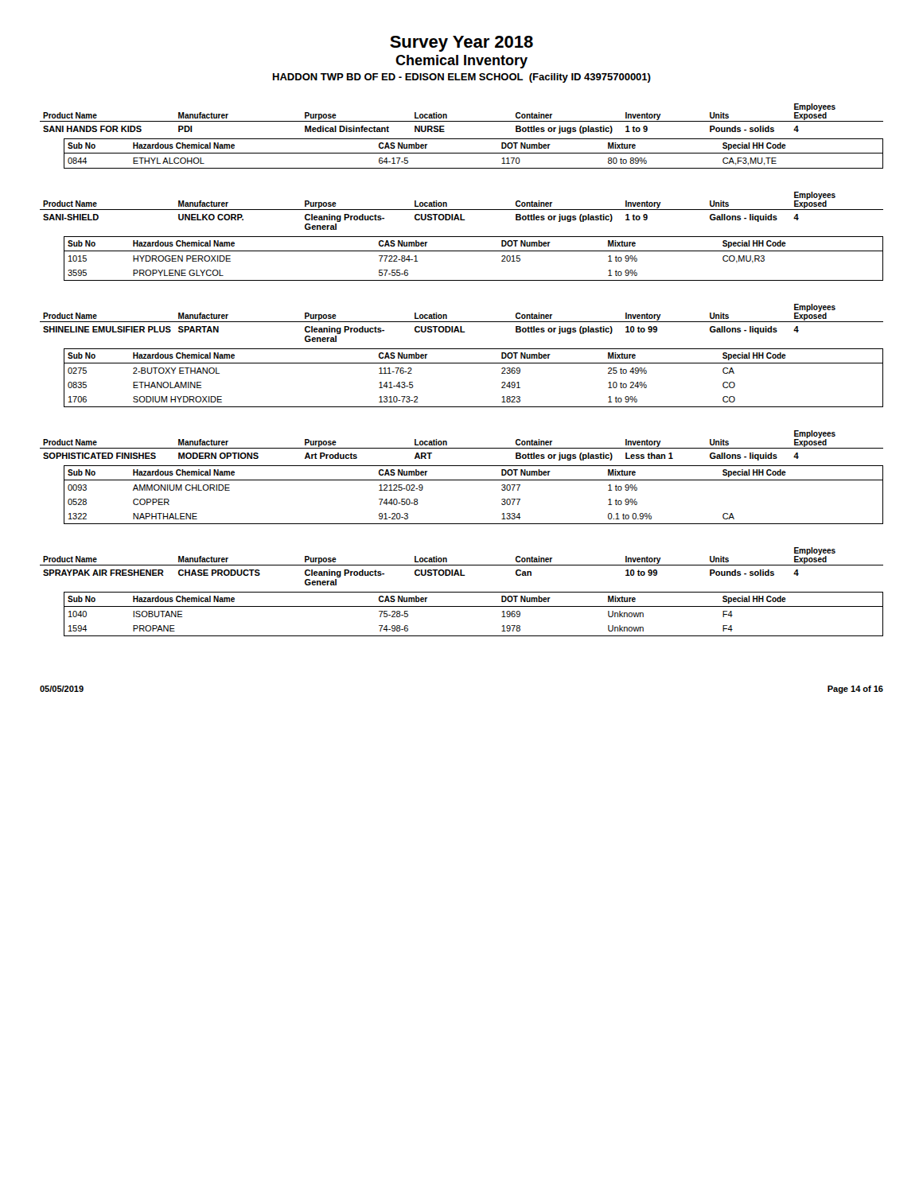Survey Year 2018
Chemical Inventory
HADDON TWP BD OF ED - EDISON ELEM SCHOOL (Facility ID 43975700001)
| Product Name | Manufacturer | Purpose | Location | Container | Inventory | Units | Employees Exposed |
| --- | --- | --- | --- | --- | --- | --- | --- |
| SANI HANDS FOR KIDS | PDI | Medical Disinfectant | NURSE | Bottles or jugs (plastic) | 1 to 9 | Pounds - solids | 4 |
| Sub No | Hazardous Chemical Name | CAS Number | DOT Number | Mixture | Special HH Code |
| --- | --- | --- | --- | --- | --- |
| 0844 | ETHYL ALCOHOL | 64-17-5 | 1170 | 80 to 89% | CA,F3,MU,TE |
| Product Name | Manufacturer | Purpose | Location | Container | Inventory | Units | Employees Exposed |
| --- | --- | --- | --- | --- | --- | --- | --- |
| SANI-SHIELD | UNELKO CORP. | Cleaning Products-General | CUSTODIAL | Bottles or jugs (plastic) | 1 to 9 | Gallons - liquids | 4 |
| Sub No | Hazardous Chemical Name | CAS Number | DOT Number | Mixture | Special HH Code |
| --- | --- | --- | --- | --- | --- |
| 1015 | HYDROGEN PEROXIDE | 7722-84-1 | 2015 | 1 to 9% | CO,MU,R3 |
| 3595 | PROPYLENE GLYCOL | 57-55-6 | | 1 to 9% | |
| Product Name | Manufacturer | Purpose | Location | Container | Inventory | Units | Employees Exposed |
| --- | --- | --- | --- | --- | --- | --- | --- |
| SHINELINE EMULSIFIER PLUS | SPARTAN | Cleaning Products-General | CUSTODIAL | Bottles or jugs (plastic) | 10 to 99 | Gallons - liquids | 4 |
| Sub No | Hazardous Chemical Name | CAS Number | DOT Number | Mixture | Special HH Code |
| --- | --- | --- | --- | --- | --- |
| 0275 | 2-BUTOXY ETHANOL | 111-76-2 | 2369 | 25 to 49% | CA |
| 0835 | ETHANOLAMINE | 141-43-5 | 2491 | 10 to 24% | CO |
| 1706 | SODIUM HYDROXIDE | 1310-73-2 | 1823 | 1 to 9% | CO |
| Product Name | Manufacturer | Purpose | Location | Container | Inventory | Units | Employees Exposed |
| --- | --- | --- | --- | --- | --- | --- | --- |
| SOPHISTICATED FINISHES | MODERN OPTIONS | Art Products | ART | Bottles or jugs (plastic) | Less than 1 | Gallons - liquids | 4 |
| Sub No | Hazardous Chemical Name | CAS Number | DOT Number | Mixture | Special HH Code |
| --- | --- | --- | --- | --- | --- |
| 0093 | AMMONIUM CHLORIDE | 12125-02-9 | 3077 | 1 to 9% | |
| 0528 | COPPER | 7440-50-8 | 3077 | 1 to 9% | |
| 1322 | NAPHTHALENE | 91-20-3 | 1334 | 0.1 to 0.9% | CA |
| Product Name | Manufacturer | Purpose | Location | Container | Inventory | Units | Employees Exposed |
| --- | --- | --- | --- | --- | --- | --- | --- |
| SPRAYPAK AIR FRESHENER | CHASE PRODUCTS | Cleaning Products-General | CUSTODIAL | Can | 10 to 99 | Pounds - solids | 4 |
| Sub No | Hazardous Chemical Name | CAS Number | DOT Number | Mixture | Special HH Code |
| --- | --- | --- | --- | --- | --- |
| 1040 | ISOBUTANE | 75-28-5 | 1969 | Unknown | F4 |
| 1594 | PROPANE | 74-98-6 | 1978 | Unknown | F4 |
05/05/2019 Page 14 of 16